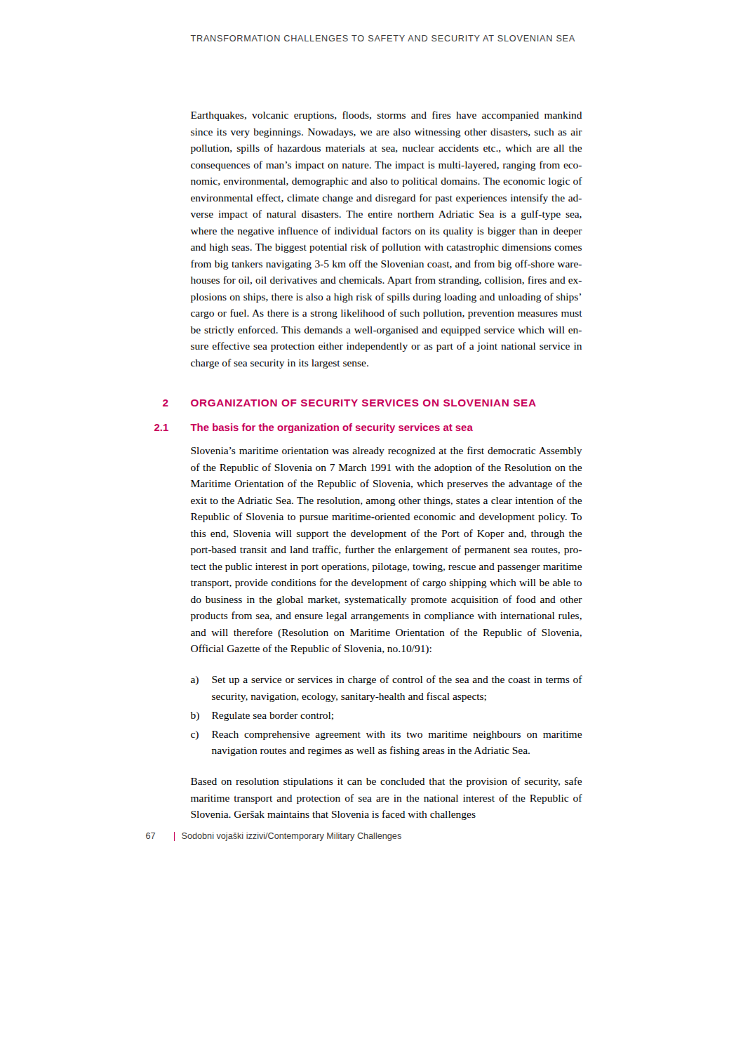Transformation challenges to safety and security at Slovenian sea
Earthquakes, volcanic eruptions, floods, storms and fires have accompanied mankind since its very beginnings. Nowadays, we are also witnessing other disasters, such as air pollution, spills of hazardous materials at sea, nuclear accidents etc., which are all the consequences of man’s impact on nature. The impact is multi-layered, ranging from economic, environmental, demographic and also to political domains. The economic logic of environmental effect, climate change and disregard for past experiences intensify the adverse impact of natural disasters. The entire northern Adriatic Sea is a gulf-type sea, where the negative influence of individual factors on its quality is bigger than in deeper and high seas. The biggest potential risk of pollution with catastrophic dimensions comes from big tankers navigating 3-5 km off the Slovenian coast, and from big off-shore warehouses for oil, oil derivatives and chemicals. Apart from stranding, collision, fires and explosions on ships, there is also a high risk of spills during loading and unloading of ships’ cargo or fuel. As there is a strong likelihood of such pollution, prevention measures must be strictly enforced. This demands a well-organised and equipped service which will ensure effective sea protection either independently or as part of a joint national service in charge of sea security in its largest sense.
2 Organization of security services on Slovenian sea
2.1 The basis for the organization of security services at sea
Slovenia’s maritime orientation was already recognized at the first democratic Assembly of the Republic of Slovenia on 7 March 1991 with the adoption of the Resolution on the Maritime Orientation of the Republic of Slovenia, which preserves the advantage of the exit to the Adriatic Sea. The resolution, among other things, states a clear intention of the Republic of Slovenia to pursue maritime-oriented economic and development policy. To this end, Slovenia will support the development of the Port of Koper and, through the port-based transit and land traffic, further the enlargement of permanent sea routes, protect the public interest in port operations, pilotage, towing, rescue and passenger maritime transport, provide conditions for the development of cargo shipping which will be able to do business in the global market, systematically promote acquisition of food and other products from sea, and ensure legal arrangements in compliance with international rules, and will therefore (Resolution on Maritime Orientation of the Republic of Slovenia, Official Gazette of the Republic of Slovenia, no.10/91):
a) Set up a service or services in charge of control of the sea and the coast in terms of security, navigation, ecology, sanitary-health and fiscal aspects;
b) Regulate sea border control;
c) Reach comprehensive agreement with its two maritime neighbours on maritime navigation routes and regimes as well as fishing areas in the Adriatic Sea.
Based on resolution stipulations it can be concluded that the provision of security, safe maritime transport and protection of sea are in the national interest of the Republic of Slovenia. Geršak maintains that Slovenia is faced with challenges
67 Sodobni vojaški izzivi/Contemporary Military Challenges